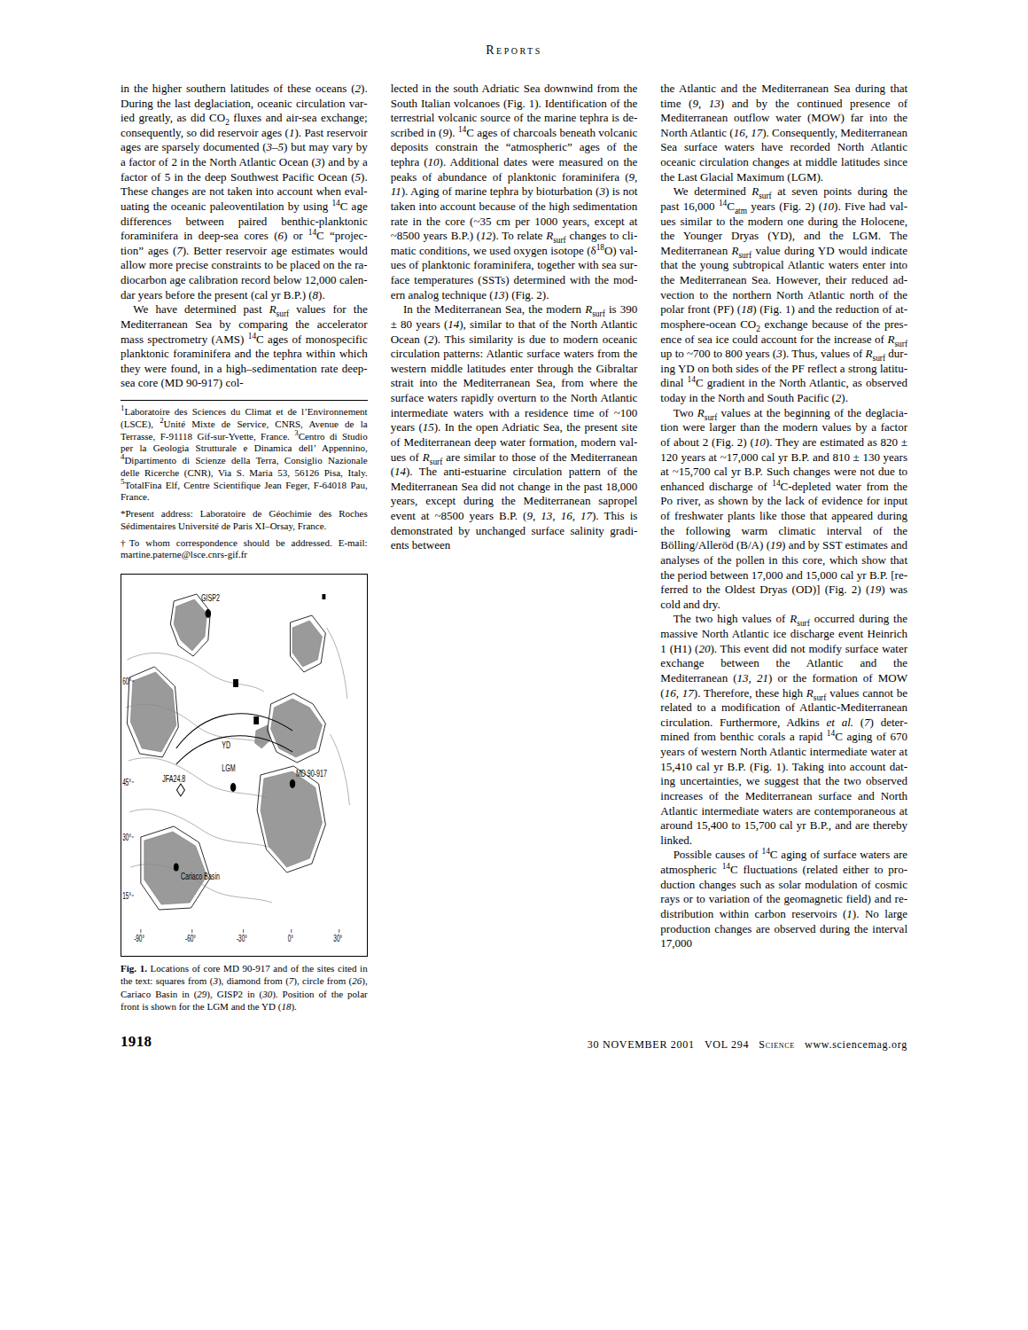Reports
in the higher southern latitudes of these oceans (2). During the last deglaciation, oceanic circulation varied greatly, as did CO2 fluxes and air-sea exchange; consequently, so did reservoir ages (1). Past reservoir ages are sparsely documented (3–5) but may vary by a factor of 2 in the North Atlantic Ocean (3) and by a factor of 5 in the deep Southwest Pacific Ocean (5). These changes are not taken into account when evaluating the oceanic paleoventilation by using 14C age differences between paired benthic-planktonic foraminifera in deep-sea cores (6) or 14C “projection” ages (7). Better reservoir age estimates would allow more precise constraints to be placed on the radiocarbon age calibration record below 12,000 calendar years before the present (cal yr B.P.) (8).
We have determined past Rsurf values for the Mediterranean Sea by comparing the accelerator mass spectrometry (AMS) 14C ages of monospecific planktonic foraminifera and the tephra within which they were found, in a high–sedimentation rate deep-sea core (MD 90-917) col-
1Laboratoire des Sciences du Climat et de l’Environnement (LSCE), 2Unité Mixte de Service, CNRS, Avenue de la Terrasse, F-91118 Gif-sur-Yvette, France. 3Centro di Studio per la Geologia Strutturale e Dinamica dell’ Appennino, 4Dipartimento di Scienze della Terra, Consiglio Nazionale delle Ricerche (CNR), Via S. Maria 53, 56126 Pisa, Italy. 5TotalFina Elf, Centre Scientifique Jean Feger, F-64018 Pau, France.
*Present address: Laboratoire de Géochimie des Roches Sédimentaires Université de Paris XI–Orsay, France.
†To whom correspondence should be addressed. E-mail: martine.paterne@lsce.cnrs-gif.fr
GISP2 YD LGM MD 90-917 JFA24.8 Cariaco Basin 60° 45° 30° 15° -90° -60° -30° 0° 30°
Fig. 1. Locations of core MD 90-917 and of the sites cited in the text: squares from (3), diamond from (7), circle from (26), Cariaco Basin in (29), GISP2 in (30). Position of the polar front is shown for the LGM and the YD (18).
lected in the south Adriatic Sea downwind from the South Italian volcanoes (Fig. 1). Identification of the terrestrial volcanic source of the marine tephra is described in (9). 14C ages of charcoals beneath volcanic deposits constrain the “atmospheric” ages of the tephra (10). Additional dates were measured on the peaks of abundance of planktonic foraminifera (9, 11). Aging of marine tephra by bioturbation (3) is not taken into account because of the high sedimentation rate in the core (~35 cm per 1000 years, except at ~8500 years B.P.) (12). To relate Rsurf changes to climatic conditions, we used oxygen isotope (δ18O) values of planktonic foraminifera, together with sea surface temperatures (SSTs) determined with the modern analog technique (13) (Fig. 2).
In the Mediterranean Sea, the modern Rsurf is 390 ± 80 years (14), similar to that of the North Atlantic Ocean (2). This similarity is due to modern oceanic circulation patterns: Atlantic surface waters from the western middle latitudes enter through the Gibraltar strait into the Mediterranean Sea, from where the surface waters rapidly overturn to the North Atlantic intermediate waters with a residence time of ~100 years (15). In the open Adriatic Sea, the present site of Mediterranean deep water formation, modern values of Rsurf are similar to those of the Mediterranean (14). The anti-estuarine circulation pattern of the Mediterranean Sea did not change in the past 18,000 years, except during the Mediterranean sapropel event at ~8500 years B.P. (9, 13, 16, 17). This is demonstrated by unchanged surface salinity gradients between
the Atlantic and the Mediterranean Sea during that time (9, 13) and by the continued presence of Mediterranean outflow water (MOW) far into the North Atlantic (16, 17). Consequently, Mediterranean Sea surface waters have recorded North Atlantic oceanic circulation changes at middle latitudes since the Last Glacial Maximum (LGM).
We determined Rsurf at seven points during the past 16,000 14Catm years (Fig. 2) (10). Five had values similar to the modern one during the Holocene, the Younger Dryas (YD), and the LGM. The Mediterranean Rsurf value during YD would indicate that the young subtropical Atlantic waters enter into the Mediterranean Sea. However, their reduced advection to the northern North Atlantic north of the polar front (PF) (18) (Fig. 1) and the reduction of atmosphere-ocean CO2 exchange because of the presence of sea ice could account for the increase of Rsurf up to ~700 to 800 years (3). Thus, values of Rsurf during YD on both sides of the PF reflect a strong latitudinal 14C gradient in the North Atlantic, as observed today in the North and South Pacific (2).
Two Rsurf values at the beginning of the deglaciation were larger than the modern values by a factor of about 2 (Fig. 2) (10). They are estimated as 820 ± 120 years at ~17,000 cal yr B.P. and 810 ± 130 years at ~15,700 cal yr B.P. Such changes were not due to enhanced discharge of 14C-depleted water from the Po river, as shown by the lack of evidence for input of freshwater plants like those that appeared during the following warm climatic interval of the Bölling/Alleröd (B/A) (19) and by SST estimates and analyses of the pollen in this core, which show that the period between 17,000 and 15,000 cal yr B.P. [referred to the Oldest Dryas (OD)] (Fig. 2) (19) was cold and dry.
The two high values of Rsurf occurred during the massive North Atlantic ice discharge event Heinrich 1 (H1) (20). This event did not modify surface water exchange between the Atlantic and the Mediterranean (13, 21) or the formation of MOW (16, 17). Therefore, these high Rsurf values cannot be related to a modification of Atlantic-Mediterranean circulation. Furthermore, Adkins et al. (7) determined from benthic corals a rapid 14C aging of 670 years of western North Atlantic intermediate water at 15,410 cal yr B.P. (Fig. 1). Taking into account dating uncertainties, we suggest that the two observed increases of the Mediterranean surface and North Atlantic intermediate waters are contemporaneous at around 15,400 to 15,700 cal yr B.P., and are thereby linked.
Possible causes of 14C aging of surface waters are atmospheric 14C fluctuations (related either to production changes such as solar modulation of cosmic rays or to variation of the geomagnetic field) and redistribution within carbon reservoirs (1). No large production changes are observed during the interval 17,000
1918
30 NOVEMBER 2001 VOL 294 Science www.sciencemag.org